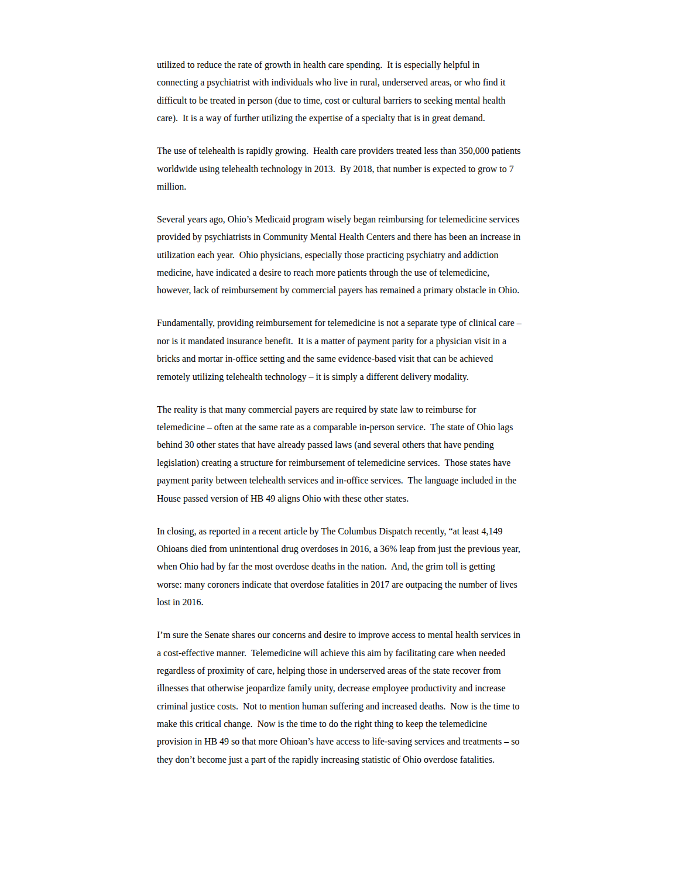utilized to reduce the rate of growth in health care spending. It is especially helpful in connecting a psychiatrist with individuals who live in rural, underserved areas, or who find it difficult to be treated in person (due to time, cost or cultural barriers to seeking mental health care). It is a way of further utilizing the expertise of a specialty that is in great demand.
The use of telehealth is rapidly growing. Health care providers treated less than 350,000 patients worldwide using telehealth technology in 2013. By 2018, that number is expected to grow to 7 million.
Several years ago, Ohio’s Medicaid program wisely began reimbursing for telemedicine services provided by psychiatrists in Community Mental Health Centers and there has been an increase in utilization each year. Ohio physicians, especially those practicing psychiatry and addiction medicine, have indicated a desire to reach more patients through the use of telemedicine, however, lack of reimbursement by commercial payers has remained a primary obstacle in Ohio.
Fundamentally, providing reimbursement for telemedicine is not a separate type of clinical care – nor is it mandated insurance benefit. It is a matter of payment parity for a physician visit in a bricks and mortar in-office setting and the same evidence-based visit that can be achieved remotely utilizing telehealth technology – it is simply a different delivery modality.
The reality is that many commercial payers are required by state law to reimburse for telemedicine – often at the same rate as a comparable in-person service. The state of Ohio lags behind 30 other states that have already passed laws (and several others that have pending legislation) creating a structure for reimbursement of telemedicine services. Those states have payment parity between telehealth services and in-office services. The language included in the House passed version of HB 49 aligns Ohio with these other states.
In closing, as reported in a recent article by The Columbus Dispatch recently, “at least 4,149 Ohioans died from unintentional drug overdoses in 2016, a 36% leap from just the previous year, when Ohio had by far the most overdose deaths in the nation. And, the grim toll is getting worse: many coroners indicate that overdose fatalities in 2017 are outpacing the number of lives lost in 2016.
I’m sure the Senate shares our concerns and desire to improve access to mental health services in a cost-effective manner. Telemedicine will achieve this aim by facilitating care when needed regardless of proximity of care, helping those in underserved areas of the state recover from illnesses that otherwise jeopardize family unity, decrease employee productivity and increase criminal justice costs. Not to mention human suffering and increased deaths. Now is the time to make this critical change. Now is the time to do the right thing to keep the telemedicine provision in HB 49 so that more Ohioan’s have access to life-saving services and treatments – so they don’t become just a part of the rapidly increasing statistic of Ohio overdose fatalities.